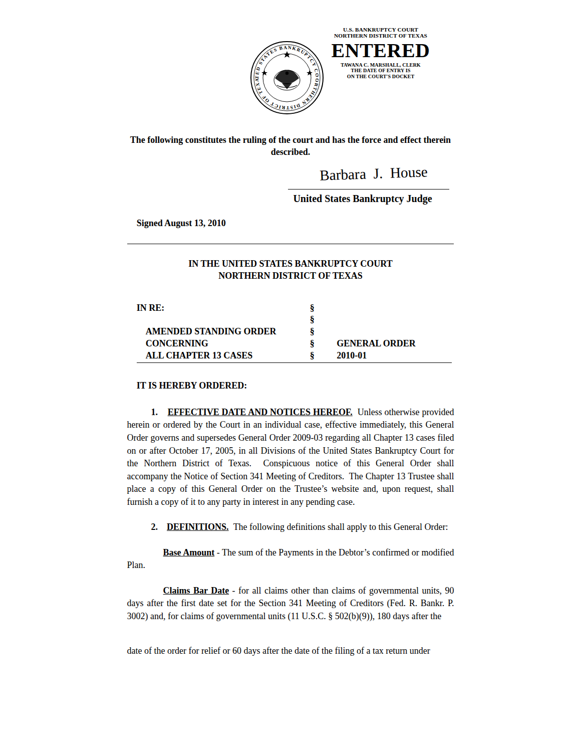U.S. BANKRUPTCY COURT
NORTHERN DISTRICT OF TEXAS
ENTERED
TAWANA C. MARSHALL, CLERK
THE DATE OF ENTRY IS
ON THE COURT'S DOCKET
UNITED STATES BANKRUPTCY COURT NORTHERN DISTRICT OF TEXAS
The following constitutes the ruling of the court and has the force and effect therein described.
Barbara J. House
United States Bankruptcy Judge
Signed August 13, 2010
IN THE UNITED STATES BANKRUPTCY COURT
NORTHERN DISTRICT OF TEXAS
| IN RE: | § | |
| | § | |
| AMENDED STANDING ORDER | § | |
| CONCERNING | § | GENERAL ORDER |
| ALL CHAPTER 13 CASES | § | 2010-01 |
IT IS HEREBY ORDERED:
1. EFFECTIVE DATE AND NOTICES HEREOF. Unless otherwise provided herein or ordered by the Court in an individual case, effective immediately, this General Order governs and supersedes General Order 2009-03 regarding all Chapter 13 cases filed on or after October 17, 2005, in all Divisions of the United States Bankruptcy Court for the Northern District of Texas. Conspicuous notice of this General Order shall accompany the Notice of Section 341 Meeting of Creditors. The Chapter 13 Trustee shall place a copy of this General Order on the Trustee’s website and, upon request, shall furnish a copy of it to any party in interest in any pending case.
2. DEFINITIONS. The following definitions shall apply to this General Order:
Base Amount - The sum of the Payments in the Debtor’s confirmed or modified Plan.
Claims Bar Date - for all claims other than claims of governmental units, 90 days after the first date set for the Section 341 Meeting of Creditors (Fed. R. Bankr. P. 3002) and, for claims of governmental units (11 U.S.C. § 502(b)(9)), 180 days after the
date of the order for relief or 60 days after the date of the filing of a tax return under